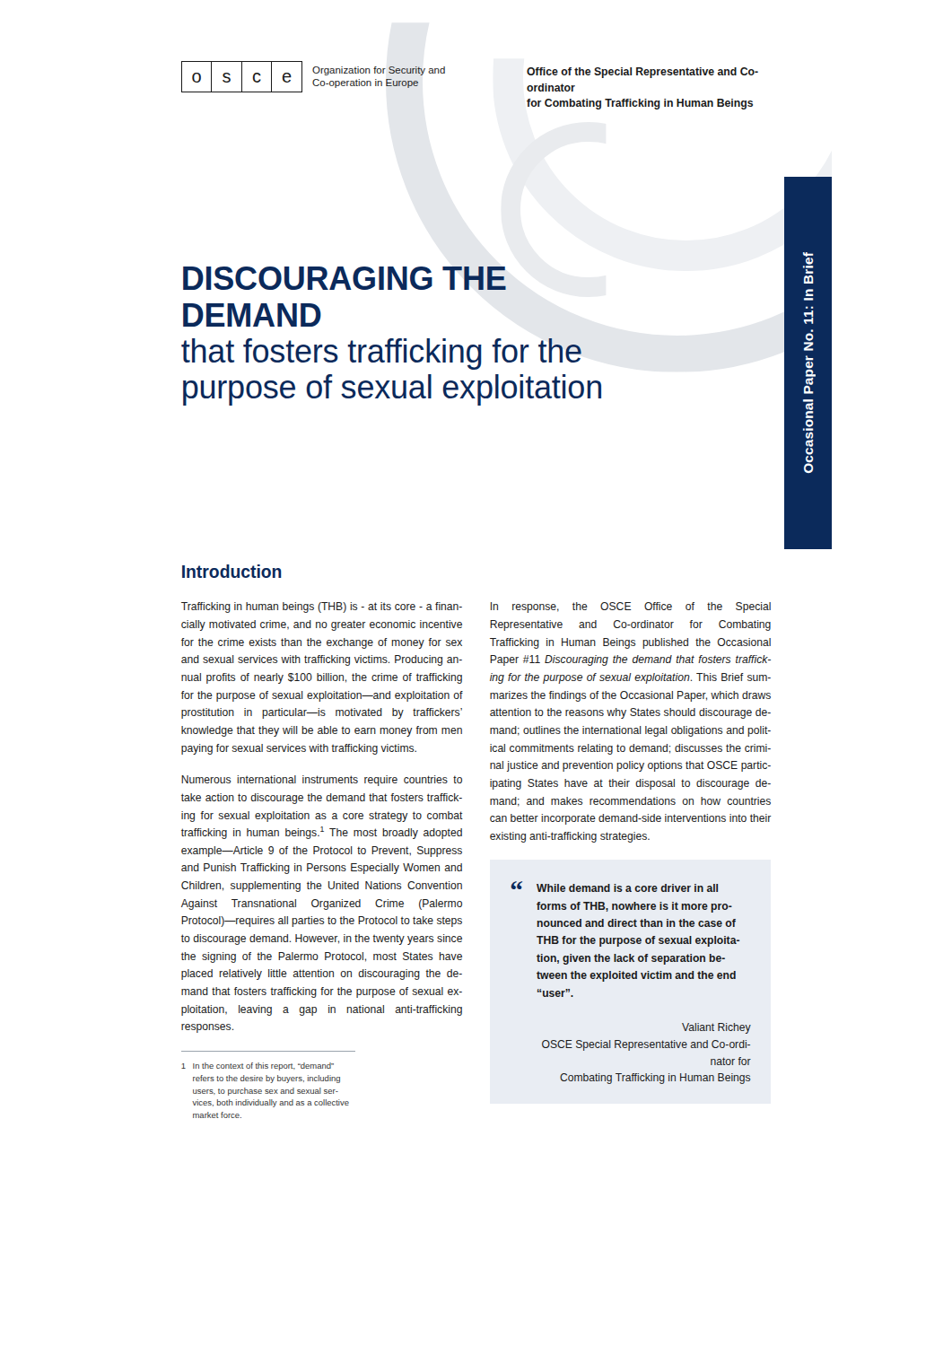Occasional Paper No. 11: In Brief
o
s
c
e
Organization for Security and
Co-operation in Europe
Office of the Special Representative and Co-ordinator
for Combating Trafficking in Human Beings
DISCOURAGING THE DEMAND that fosters trafficking for the purpose of sexual exploitation
Introduction
Trafficking in human beings (THB) is - at its core - a financially motivated crime, and no greater economic incentive for the crime exists than the exchange of money for sex and sexual services with trafficking victims. Producing annual profits of nearly $100 billion, the crime of trafficking for the purpose of sexual exploitation—and exploitation of prostitution in particular—is motivated by traffickers’ knowledge that they will be able to earn money from men paying for sexual services with trafficking victims.
Numerous international instruments require countries to take action to discourage the demand that fosters trafficking for sexual exploitation as a core strategy to combat trafficking in human beings.1 The most broadly adopted example—Article 9 of the Protocol to Prevent, Suppress and Punish Trafficking in Persons Especially Women and Children, supplementing the United Nations Convention Against Transnational Organized Crime (Palermo Protocol)—requires all parties to the Protocol to take steps to discourage demand. However, in the twenty years since the signing of the Palermo Protocol, most States have placed relatively little attention on discouraging the demand that fosters trafficking for the purpose of sexual exploitation, leaving a gap in national anti-trafficking responses.
1
In the context of this report, “demand” refers to the desire by buyers, including users, to purchase sex and sexual services, both individually and as a collective market force.
In response, the OSCE Office of the Special Representative and Co-ordinator for Combating Trafficking in Human Beings published the Occasional Paper #11 Discouraging the demand that fosters trafficking for the purpose of sexual exploitation. This Brief summarizes the findings of the Occasional Paper, which draws attention to the reasons why States should discourage demand; outlines the international legal obligations and political commitments relating to demand; discusses the criminal justice and prevention policy options that OSCE participating States have at their disposal to discourage demand; and makes recommendations on how countries can better incorporate demand-side interventions into their existing anti-trafficking strategies.
“
While demand is a core driver in all forms of THB, nowhere is it more pronounced and direct than in the case of THB for the purpose of sexual exploitation, given the lack of separation between the exploited victim and the end “user”.
Valiant Richey
OSCE Special Representative and Co-ordinator for
Combating Trafficking in Human Beings